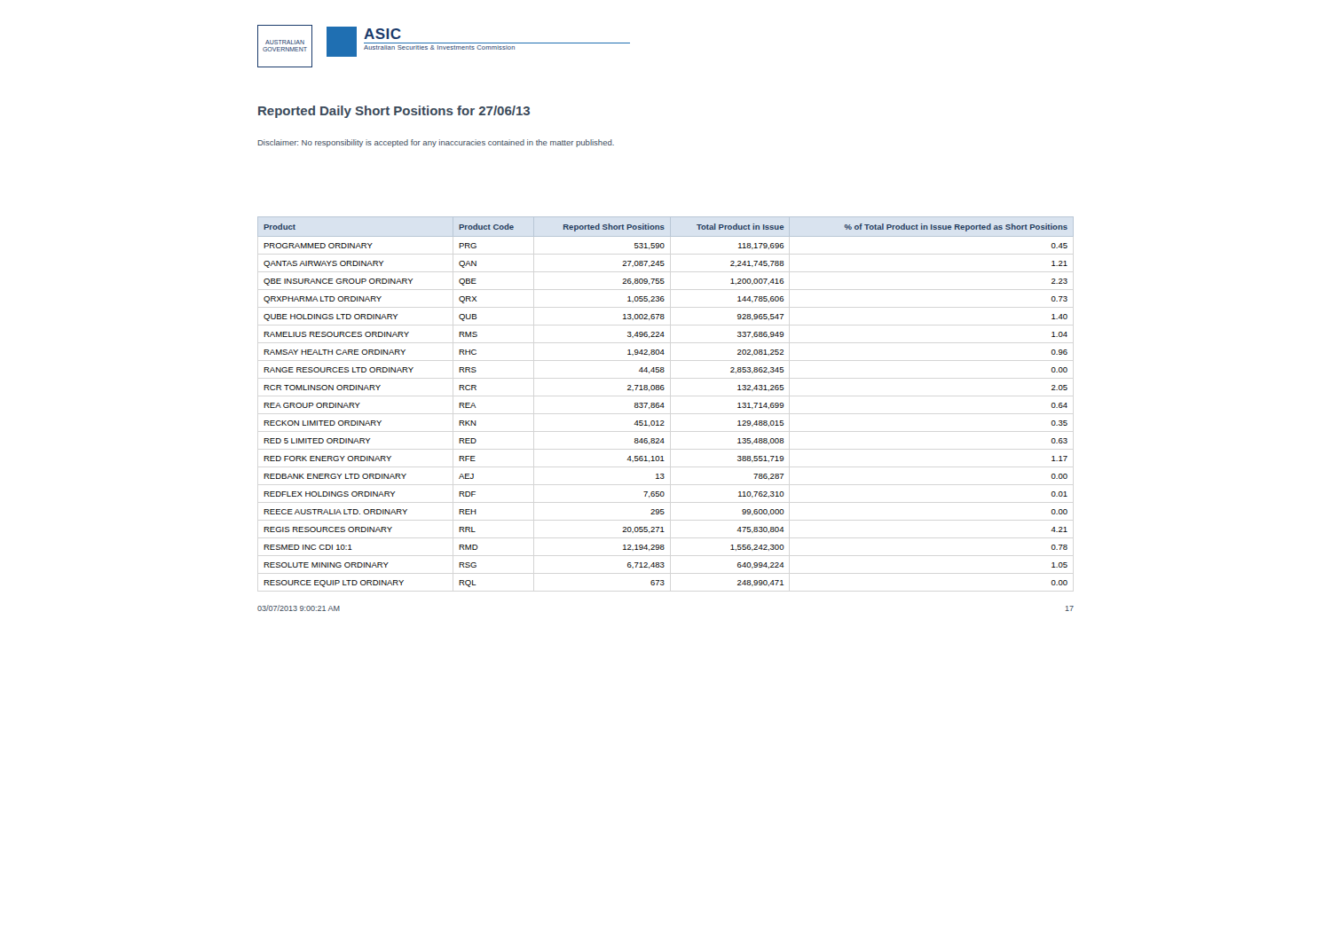AUSTRALIAN
GOVERNMENT
ASIC
Australian Securities & Investments Commission
Reported Daily Short Positions for 27/06/13
Disclaimer: No responsibility is accepted for any inaccuracies contained in the matter published.
| Product | Product Code | Reported Short Positions | Total Product in Issue | % of Total Product in Issue Reported as Short Positions |
| --- | --- | --- | --- | --- |
| PROGRAMMED ORDINARY | PRG | 531,590 | 118,179,696 | 0.45 |
| QANTAS AIRWAYS ORDINARY | QAN | 27,087,245 | 2,241,745,788 | 1.21 |
| QBE INSURANCE GROUP ORDINARY | QBE | 26,809,755 | 1,200,007,416 | 2.23 |
| QRXPHARMA LTD ORDINARY | QRX | 1,055,236 | 144,785,606 | 0.73 |
| QUBE HOLDINGS LTD ORDINARY | QUB | 13,002,678 | 928,965,547 | 1.40 |
| RAMELIUS RESOURCES ORDINARY | RMS | 3,496,224 | 337,686,949 | 1.04 |
| RAMSAY HEALTH CARE ORDINARY | RHC | 1,942,804 | 202,081,252 | 0.96 |
| RANGE RESOURCES LTD ORDINARY | RRS | 44,458 | 2,853,862,345 | 0.00 |
| RCR TOMLINSON ORDINARY | RCR | 2,718,086 | 132,431,265 | 2.05 |
| REA GROUP ORDINARY | REA | 837,864 | 131,714,699 | 0.64 |
| RECKON LIMITED ORDINARY | RKN | 451,012 | 129,488,015 | 0.35 |
| RED 5 LIMITED ORDINARY | RED | 846,824 | 135,488,008 | 0.63 |
| RED FORK ENERGY ORDINARY | RFE | 4,561,101 | 388,551,719 | 1.17 |
| REDBANK ENERGY LTD ORDINARY | AEJ | 13 | 786,287 | 0.00 |
| REDFLEX HOLDINGS ORDINARY | RDF | 7,650 | 110,762,310 | 0.01 |
| REECE AUSTRALIA LTD. ORDINARY | REH | 295 | 99,600,000 | 0.00 |
| REGIS RESOURCES ORDINARY | RRL | 20,055,271 | 475,830,804 | 4.21 |
| RESMED INC CDI 10:1 | RMD | 12,194,298 | 1,556,242,300 | 0.78 |
| RESOLUTE MINING ORDINARY | RSG | 6,712,483 | 640,994,224 | 1.05 |
| RESOURCE EQUIP LTD ORDINARY | RQL | 673 | 248,990,471 | 0.00 |
03/07/2013 9:00:21 AM
17